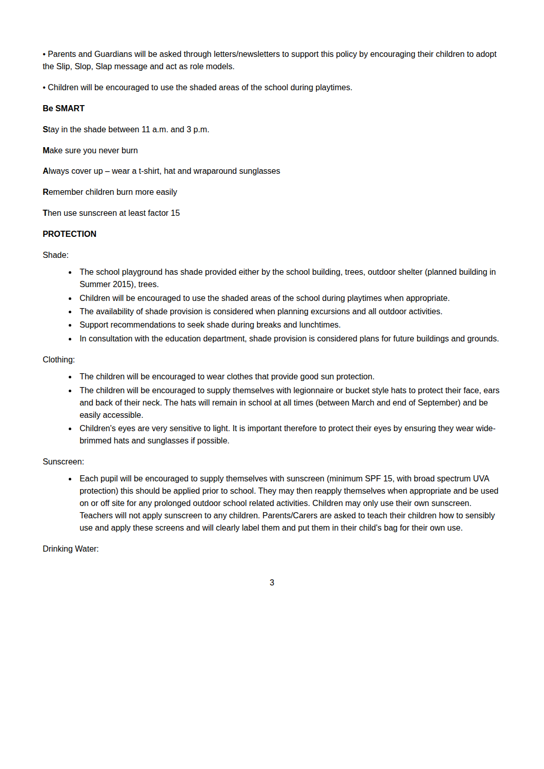• Parents and Guardians will be asked through letters/newsletters to support this policy by encouraging their children to adopt the Slip, Slop, Slap message and act as role models.
• Children will be encouraged to use the shaded areas of the school during playtimes.
Be SMART
Stay in the shade between 11 a.m. and 3 p.m.
Make sure you never burn
Always cover up – wear a t-shirt, hat and wraparound sunglasses
Remember children burn more easily
Then use sunscreen at least factor 15
PROTECTION
Shade:
The school playground has shade provided either by the school building, trees, outdoor shelter (planned building in Summer 2015), trees.
Children will be encouraged to use the shaded areas of the school during playtimes when appropriate.
The availability of shade provision is considered when planning excursions and all outdoor activities.
Support recommendations to seek shade during breaks and lunchtimes.
In consultation with the education department, shade provision is considered plans for future buildings and grounds.
Clothing:
The children will be encouraged to wear clothes that provide good sun protection.
The children will be encouraged to supply themselves with legionnaire or bucket style hats to protect their face, ears and back of their neck. The hats will remain in school at all times (between March and end of September) and be easily accessible.
Children's eyes are very sensitive to light. It is important therefore to protect their eyes by ensuring they wear wide-brimmed hats and sunglasses if possible.
Sunscreen:
Each pupil will be encouraged to supply themselves with sunscreen (minimum SPF 15, with broad spectrum UVA protection) this should be applied prior to school. They may then reapply themselves when appropriate and be used on or off site for any prolonged outdoor school related activities. Children may only use their own sunscreen. Teachers will not apply sunscreen to any children. Parents/Carers are asked to teach their children how to sensibly use and apply these screens and will clearly label them and put them in their child's bag for their own use.
Drinking Water:
3